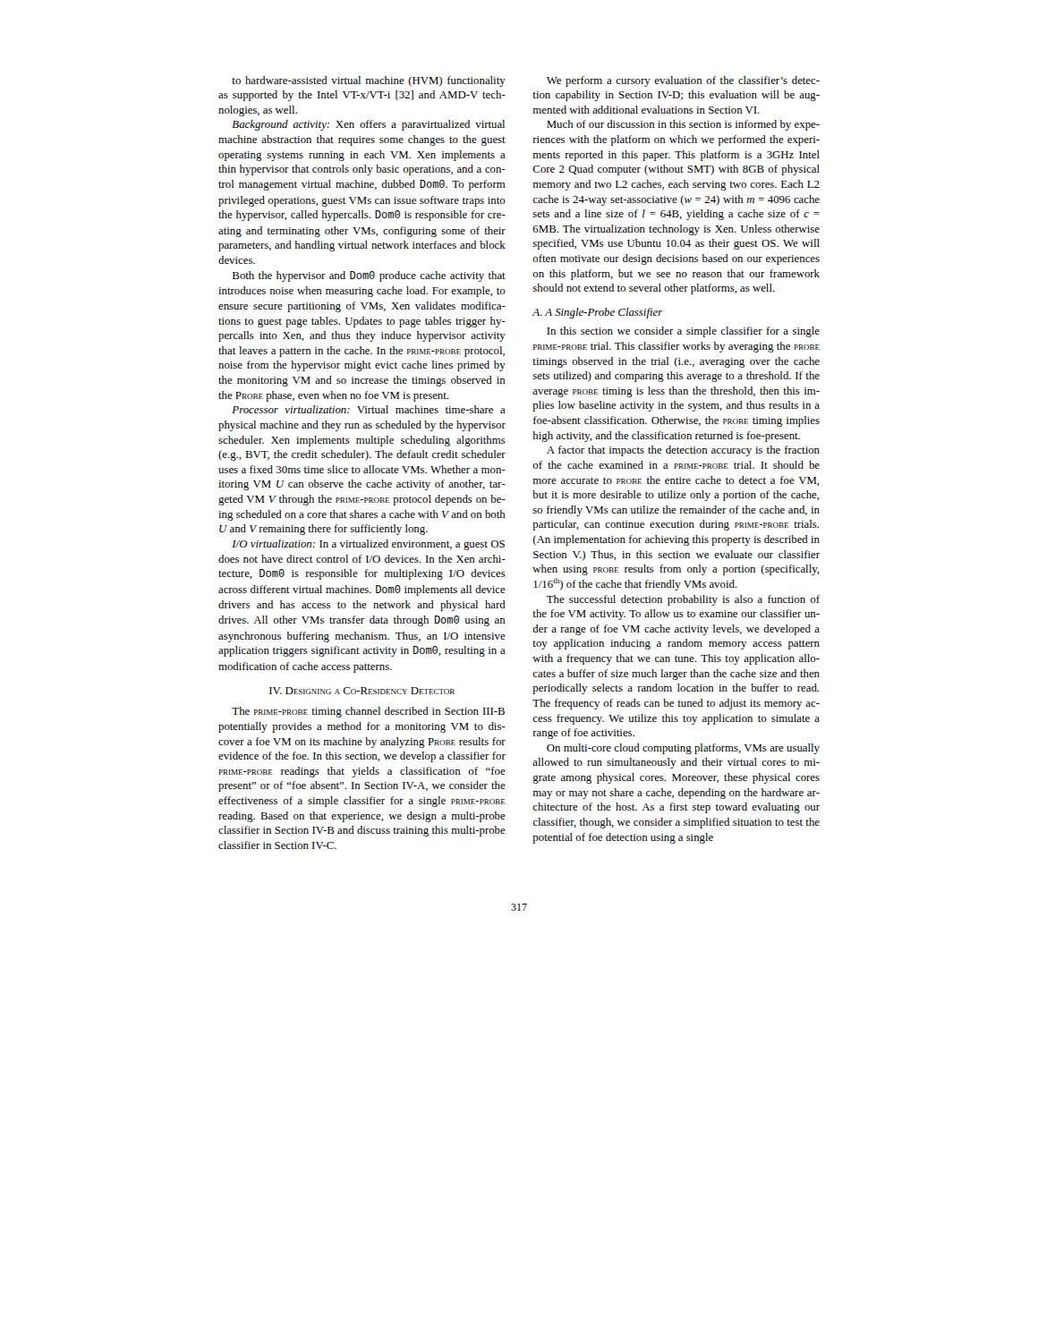to hardware-assisted virtual machine (HVM) functionality as supported by the Intel VT-x/VT-i [32] and AMD-V technologies, as well.
Background activity: Xen offers a paravirtualized virtual machine abstraction that requires some changes to the guest operating systems running in each VM. Xen implements a thin hypervisor that controls only basic operations, and a control management virtual machine, dubbed Dom0. To perform privileged operations, guest VMs can issue software traps into the hypervisor, called hypercalls. Dom0 is responsible for creating and terminating other VMs, configuring some of their parameters, and handling virtual network interfaces and block devices.
Both the hypervisor and Dom0 produce cache activity that introduces noise when measuring cache load. For example, to ensure secure partitioning of VMs, Xen validates modifications to guest page tables. Updates to page tables trigger hypercalls into Xen, and thus they induce hypervisor activity that leaves a pattern in the cache. In the prime-probe protocol, noise from the hypervisor might evict cache lines primed by the monitoring VM and so increase the timings observed in the Probe phase, even when no foe VM is present.
Processor virtualization: Virtual machines time-share a physical machine and they run as scheduled by the hypervisor scheduler. Xen implements multiple scheduling algorithms (e.g., BVT, the credit scheduler). The default credit scheduler uses a fixed 30ms time slice to allocate VMs. Whether a monitoring VM U can observe the cache activity of another, targeted VM V through the prime-probe protocol depends on being scheduled on a core that shares a cache with V and on both U and V remaining there for sufficiently long.
I/O virtualization: In a virtualized environment, a guest OS does not have direct control of I/O devices. In the Xen architecture, Dom0 is responsible for multiplexing I/O devices across different virtual machines. Dom0 implements all device drivers and has access to the network and physical hard drives. All other VMs transfer data through Dom0 using an asynchronous buffering mechanism. Thus, an I/O intensive application triggers significant activity in Dom0, resulting in a modification of cache access patterns.
IV. Designing a Co-Residency Detector
The prime-probe timing channel described in Section III-B potentially provides a method for a monitoring VM to discover a foe VM on its machine by analyzing Probe results for evidence of the foe. In this section, we develop a classifier for prime-probe readings that yields a classification of “foe present” or of “foe absent”. In Section IV-A, we consider the effectiveness of a simple classifier for a single prime-probe reading. Based on that experience, we design a multi-probe classifier in Section IV-B and discuss training this multi-probe classifier in Section IV-C.
We perform a cursory evaluation of the classifier’s detection capability in Section IV-D; this evaluation will be augmented with additional evaluations in Section VI.
Much of our discussion in this section is informed by experiences with the platform on which we performed the experiments reported in this paper. This platform is a 3GHz Intel Core 2 Quad computer (without SMT) with 8GB of physical memory and two L2 caches, each serving two cores. Each L2 cache is 24-way set-associative (w = 24) with m = 4096 cache sets and a line size of l = 64B, yielding a cache size of c = 6MB. The virtualization technology is Xen. Unless otherwise specified, VMs use Ubuntu 10.04 as their guest OS. We will often motivate our design decisions based on our experiences on this platform, but we see no reason that our framework should not extend to several other platforms, as well.
A. A Single-Probe Classifier
In this section we consider a simple classifier for a single prime-probe trial. This classifier works by averaging the probe timings observed in the trial (i.e., averaging over the cache sets utilized) and comparing this average to a threshold. If the average probe timing is less than the threshold, then this implies low baseline activity in the system, and thus results in a foe-absent classification. Otherwise, the probe timing implies high activity, and the classification returned is foe-present.
A factor that impacts the detection accuracy is the fraction of the cache examined in a prime-probe trial. It should be more accurate to probe the entire cache to detect a foe VM, but it is more desirable to utilize only a portion of the cache, so friendly VMs can utilize the remainder of the cache and, in particular, can continue execution during prime-probe trials. (An implementation for achieving this property is described in Section V.) Thus, in this section we evaluate our classifier when using probe results from only a portion (specifically, 1/16th) of the cache that friendly VMs avoid.
The successful detection probability is also a function of the foe VM activity. To allow us to examine our classifier under a range of foe VM cache activity levels, we developed a toy application inducing a random memory access pattern with a frequency that we can tune. This toy application allocates a buffer of size much larger than the cache size and then periodically selects a random location in the buffer to read. The frequency of reads can be tuned to adjust its memory access frequency. We utilize this toy application to simulate a range of foe activities.
On multi-core cloud computing platforms, VMs are usually allowed to run simultaneously and their virtual cores to migrate among physical cores. Moreover, these physical cores may or may not share a cache, depending on the hardware architecture of the host. As a first step toward evaluating our classifier, though, we consider a simplified situation to test the potential of foe detection using a single
317